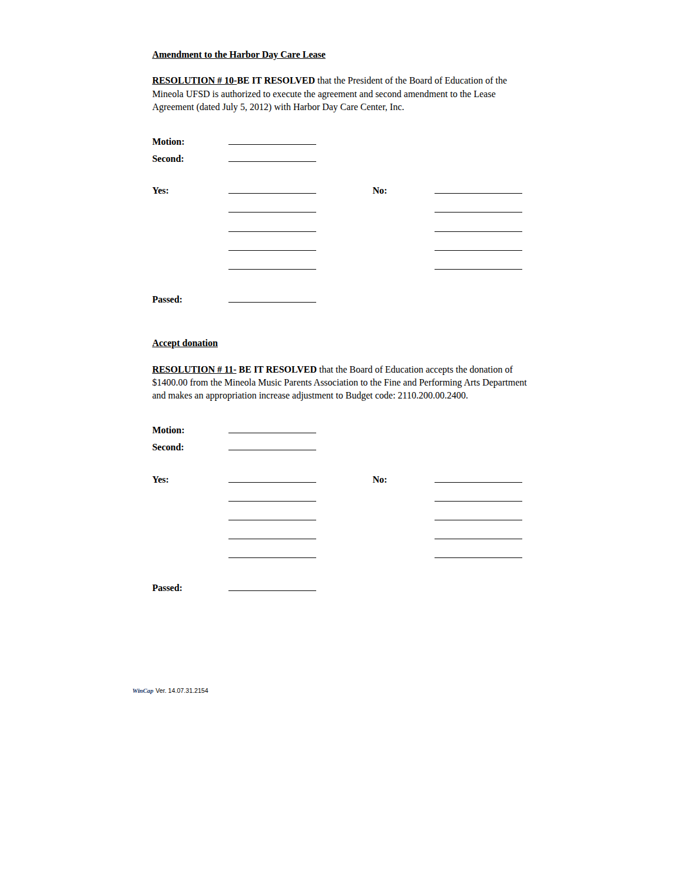Amendment to the Harbor Day Care Lease
RESOLUTION # 10-BE IT RESOLVED that the President of the Board of Education of the Mineola UFSD is authorized to execute the agreement and second amendment to the Lease Agreement (dated July 5, 2012) with Harbor Day Care Center, Inc.
| Motion: | |
| Second: | |
| Yes: | | No: | |
| Passed: | |
Accept donation
RESOLUTION # 11- BE IT RESOLVED that the Board of Education accepts the donation of $1400.00 from the Mineola Music Parents Association to the Fine and Performing Arts Department and makes an appropriation increase adjustment to Budget code: 2110.200.00.2400.
| Motion: | |
| Second: | |
| Yes: | | No: | |
| Passed: | |
WinCap Ver. 14.07.31.2154